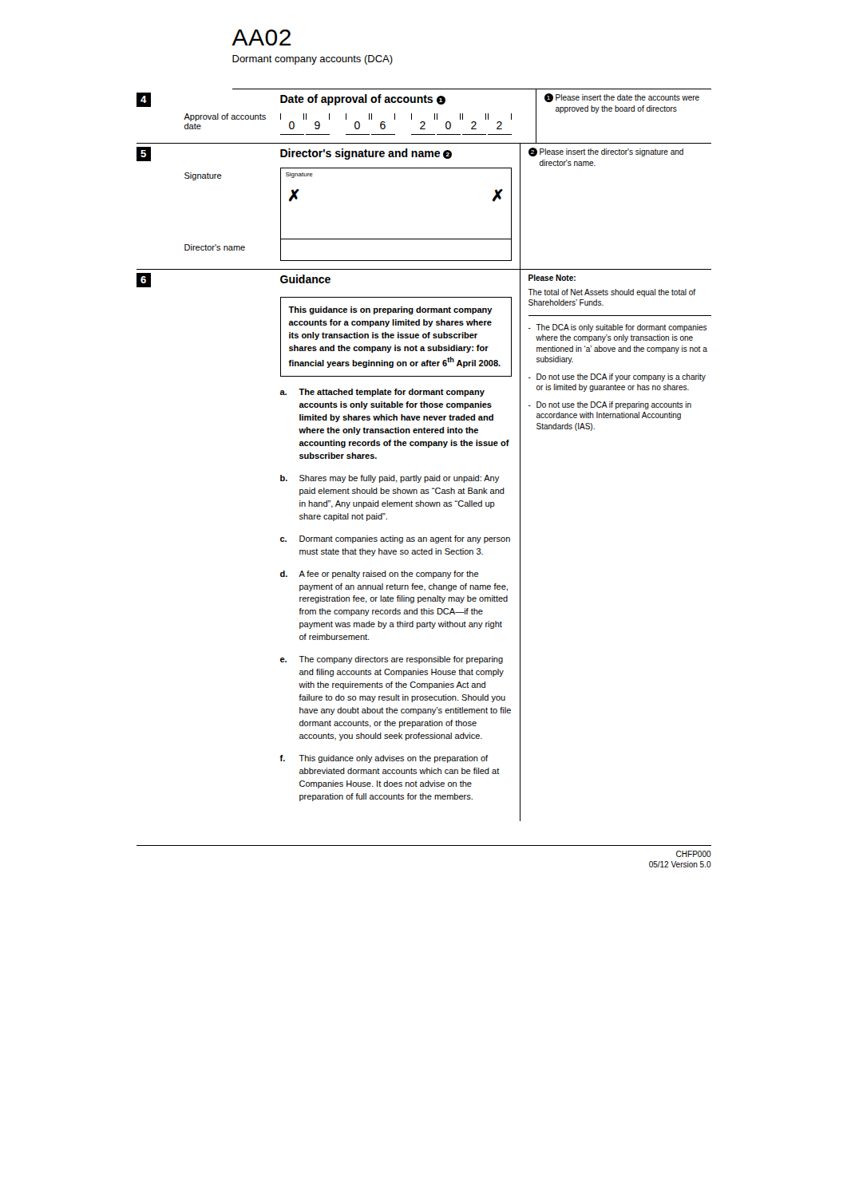AA02
Dormant company accounts (DCA)
4
Approval of accounts date
Date of approval of accounts 1
0
9
0
6
2
0
2
2
1
Please insert the date the accounts were approved by the board of directors
5
Signature
Director's name
Director's signature and name 2
Signature
✗
✗
2
Please insert the director's signature and director's name.
6
Guidance
This guidance is on preparing dormant company accounts for a company limited by shares where its only transaction is the issue of subscriber shares and the company is not a subsidiary: for financial years beginning on or after 6th April 2008.
a.
The attached template for dormant company accounts is only suitable for those companies limited by shares which have never traded and where the only transaction entered into the accounting records of the company is the issue of subscriber shares.
b.
Shares may be fully paid, partly paid or unpaid: Any paid element should be shown as “Cash at Bank and in hand”, Any unpaid element shown as “Called up share capital not paid”.
c.
Dormant companies acting as an agent for any person must state that they have so acted in Section 3.
d.
A fee or penalty raised on the company for the payment of an annual return fee, change of name fee, reregistration fee, or late filing penalty may be omitted from the company records and this DCA—if the payment was made by a third party without any right of reimbursement.
e.
The company directors are responsible for preparing and filing accounts at Companies House that comply with the requirements of the Companies Act and failure to do so may result in prosecution. Should you have any doubt about the company’s entitlement to file dormant accounts, or the preparation of those accounts, you should seek professional advice.
f.
This guidance only advises on the preparation of abbreviated dormant accounts which can be filed at Companies House. It does not advise on the preparation of full accounts for the members.
Please Note:
The total of Net Assets should equal the total of Shareholders’ Funds.
-
The DCA is only suitable for dormant companies where the company’s only transaction is one mentioned in ‘a’ above and the company is not a subsidiary.
-
Do not use the DCA if your company is a charity or is limited by guarantee or has no shares.
-
Do not use the DCA if preparing accounts in accordance with International Accounting Standards (IAS).
CHFP000
05/12 Version 5.0